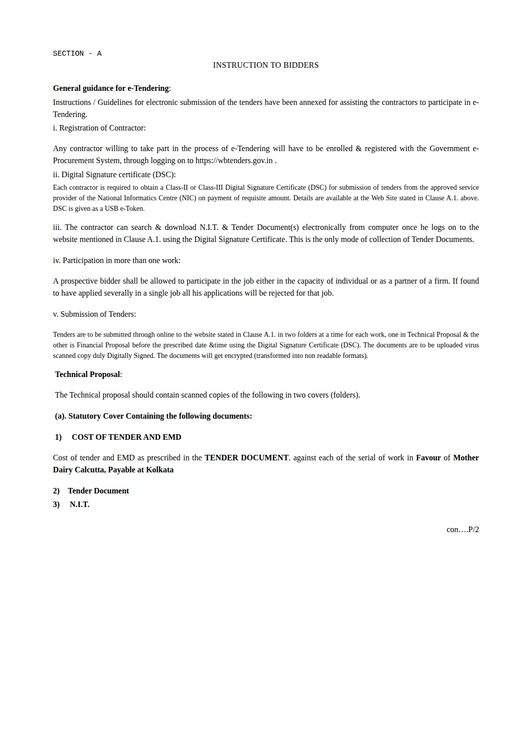SECTION - A
INSTRUCTION TO BIDDERS
General guidance for e-Tendering:
Instructions / Guidelines for electronic submission of the tenders have been annexed for assisting the contractors to participate in e-Tendering.
i. Registration of Contractor:
Any contractor willing to take part in the process of e-Tendering will have to be enrolled & registered with the Government e-Procurement System, through logging on to https://wbtenders.gov.in .
ii. Digital Signature certificate (DSC):
Each contractor is required to obtain a Class-II or Class-III Digital Signature Certificate (DSC) for submission of tenders from the approved service provider of the National Informatics Centre (NIC) on payment of requisite amount. Details are available at the Web Site stated in Clause A.1. above. DSC is given as a USB e-Token.
iii. The contractor can search & download N.I.T. & Tender Document(s) electronically from computer once he logs on to the website mentioned in Clause A.1. using the Digital Signature Certificate. This is the only mode of collection of Tender Documents.
iv. Participation in more than one work:
A prospective bidder shall be allowed to participate in the job either in the capacity of individual or as a partner of a firm. If found to have applied severally in a single job all his applications will be rejected for that job.
v. Submission of Tenders:
Tenders are to be submitted through online to the website stated in Clause A.1. in two folders at a time for each work, one in Technical Proposal & the other is Financial Proposal before the prescribed date &time using the Digital Signature Certificate (DSC). The documents are to be uploaded virus scanned copy duly Digitally Signed. The documents will get encrypted (transformed into non readable formats).
Technical Proposal:
The Technical proposal should contain scanned copies of the following in two covers (folders).
(a). Statutory Cover Containing the following documents:
1) COST OF TENDER AND EMD
Cost of tender and EMD as prescribed in the TENDER DOCUMENT. against each of the serial of work in Favour of Mother Dairy Calcutta, Payable at Kolkata
2) Tender Document
3) N.I.T.
con….P/2